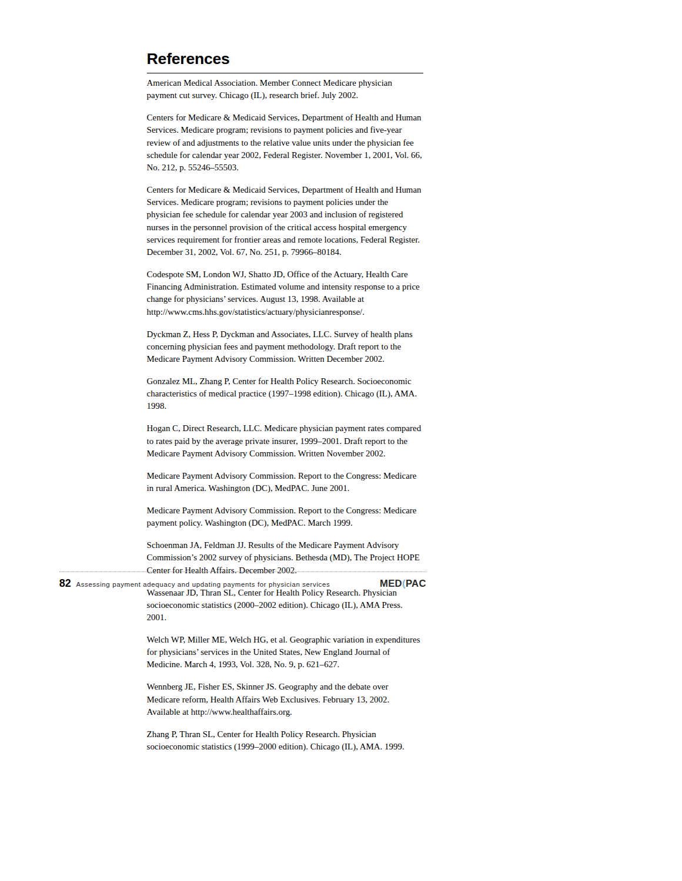References
American Medical Association. Member Connect Medicare physician payment cut survey. Chicago (IL), research brief. July 2002.
Centers for Medicare & Medicaid Services, Department of Health and Human Services. Medicare program; revisions to payment policies and five-year review of and adjustments to the relative value units under the physician fee schedule for calendar year 2002, Federal Register. November 1, 2001, Vol. 66, No. 212, p. 55246–55503.
Centers for Medicare & Medicaid Services, Department of Health and Human Services. Medicare program; revisions to payment policies under the physician fee schedule for calendar year 2003 and inclusion of registered nurses in the personnel provision of the critical access hospital emergency services requirement for frontier areas and remote locations, Federal Register. December 31, 2002, Vol. 67, No. 251, p. 79966–80184.
Codespote SM, London WJ, Shatto JD, Office of the Actuary, Health Care Financing Administration. Estimated volume and intensity response to a price change for physicians’ services. August 13, 1998. Available at http://www.cms.hhs.gov/statistics/actuary/physicianresponse/.
Dyckman Z, Hess P, Dyckman and Associates, LLC. Survey of health plans concerning physician fees and payment methodology. Draft report to the Medicare Payment Advisory Commission. Written December 2002.
Gonzalez ML, Zhang P, Center for Health Policy Research. Socioeconomic characteristics of medical practice (1997–1998 edition). Chicago (IL), AMA. 1998.
Hogan C, Direct Research, LLC. Medicare physician payment rates compared to rates paid by the average private insurer, 1999–2001. Draft report to the Medicare Payment Advisory Commission. Written November 2002.
Medicare Payment Advisory Commission. Report to the Congress: Medicare in rural America. Washington (DC), MedPAC. June 2001.
Medicare Payment Advisory Commission. Report to the Congress: Medicare payment policy. Washington (DC), MedPAC. March 1999.
Schoenman JA, Feldman JJ. Results of the Medicare Payment Advisory Commission’s 2002 survey of physicians. Bethesda (MD), The Project HOPE Center for Health Affairs. December 2002.
Wassenaar JD, Thran SL, Center for Health Policy Research. Physician socioeconomic statistics (2000–2002 edition). Chicago (IL), AMA Press. 2001.
Welch WP, Miller ME, Welch HG, et al. Geographic variation in expenditures for physicians’ services in the United States, New England Journal of Medicine. March 4, 1993, Vol. 328, No. 9, p. 621–627.
Wennberg JE, Fisher ES, Skinner JS. Geography and the debate over Medicare reform, Health Affairs Web Exclusives. February 13, 2002. Available at http://www.healthaffairs.org.
Zhang P, Thran SL, Center for Health Policy Research. Physician socioeconomic statistics (1999–2000 edition). Chicago (IL), AMA. 1999.
82 Assessing payment adequacy and updating payments for physician services
MED(PAC